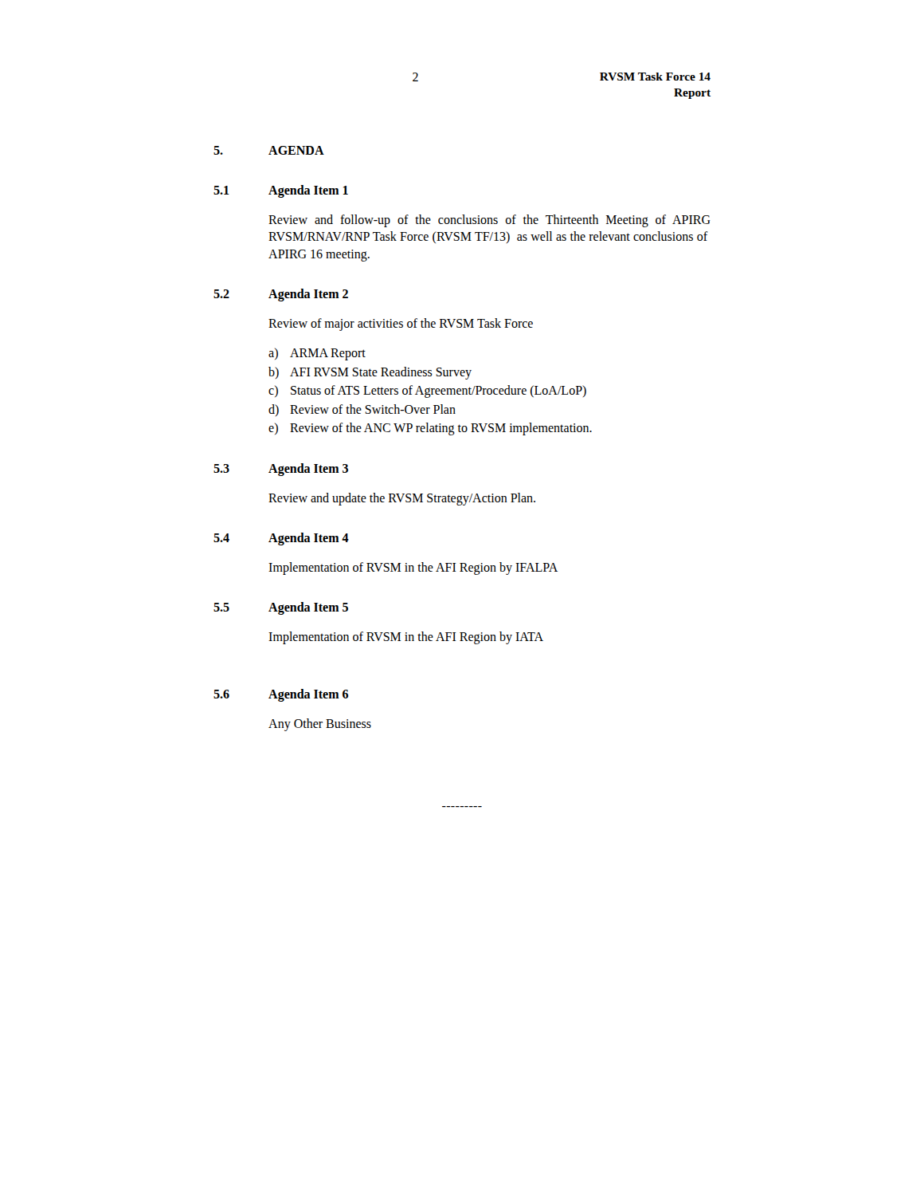2
RVSM Task Force 14
Report
5.
AGENDA
5.1
Agenda Item 1
Review and follow-up of the conclusions of the Thirteenth Meeting of APIRG RVSM/RNAV/RNP Task Force (RVSM TF/13) as well as the relevant conclusions of APIRG 16 meeting.
5.2
Agenda Item 2
Review of major activities of the RVSM Task Force
a)
ARMA Report
b)
AFI RVSM State Readiness Survey
c)
Status of ATS Letters of Agreement/Procedure (LoA/LoP)
d)
Review of the Switch-Over Plan
e)
Review of the ANC WP relating to RVSM implementation.
5.3
Agenda Item 3
Review and update the RVSM Strategy/Action Plan.
5.4
Agenda Item 4
Implementation of RVSM in the AFI Region by IFALPA
5.5
Agenda Item 5
Implementation of RVSM in the AFI Region by IATA
5.6
Agenda Item 6
Any Other Business
---------